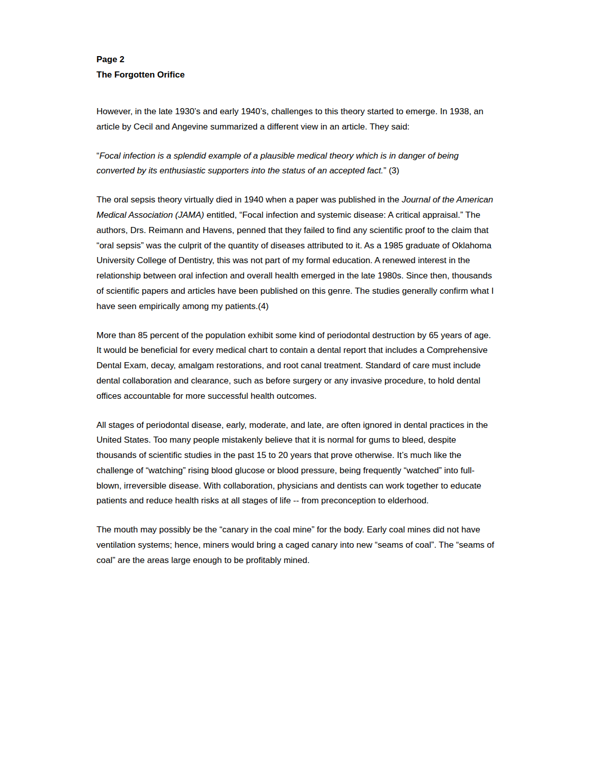Page 2
The Forgotten Orifice
However, in the late 1930’s and early 1940’s, challenges to this theory started to emerge. In 1938, an article by Cecil and Angevine summarized a different view in an article. They said:
“Focal infection is a splendid example of a plausible medical theory which is in danger of being converted by its enthusiastic supporters into the status of an accepted fact.” (3)
The oral sepsis theory virtually died in 1940 when a paper was published in the Journal of the American Medical Association (JAMA) entitled, “Focal infection and systemic disease: A critical appraisal.” The authors, Drs. Reimann and Havens, penned that they failed to find any scientific proof to the claim that “oral sepsis” was the culprit of the quantity of diseases attributed to it. As a 1985 graduate of Oklahoma University College of Dentistry, this was not part of my formal education. A renewed interest in the relationship between oral infection and overall health emerged in the late 1980s. Since then, thousands of scientific papers and articles have been published on this genre. The studies generally confirm what I have seen empirically among my patients.(4)
More than 85 percent of the population exhibit some kind of periodontal destruction by 65 years of age. It would be beneficial for every medical chart to contain a dental report that includes a Comprehensive Dental Exam, decay, amalgam restorations, and root canal treatment. Standard of care must include dental collaboration and clearance, such as before surgery or any invasive procedure, to hold dental offices accountable for more successful health outcomes.
All stages of periodontal disease, early, moderate, and late, are often ignored in dental practices in the United States. Too many people mistakenly believe that it is normal for gums to bleed, despite thousands of scientific studies in the past 15 to 20 years that prove otherwise. It’s much like the challenge of “watching” rising blood glucose or blood pressure, being frequently “watched” into full-blown, irreversible disease. With collaboration, physicians and dentists can work together to educate patients and reduce health risks at all stages of life -- from preconception to elderhood.
The mouth may possibly be the “canary in the coal mine” for the body. Early coal mines did not have ventilation systems; hence, miners would bring a caged canary into new “seams of coal”. The “seams of coal” are the areas large enough to be profitably mined.